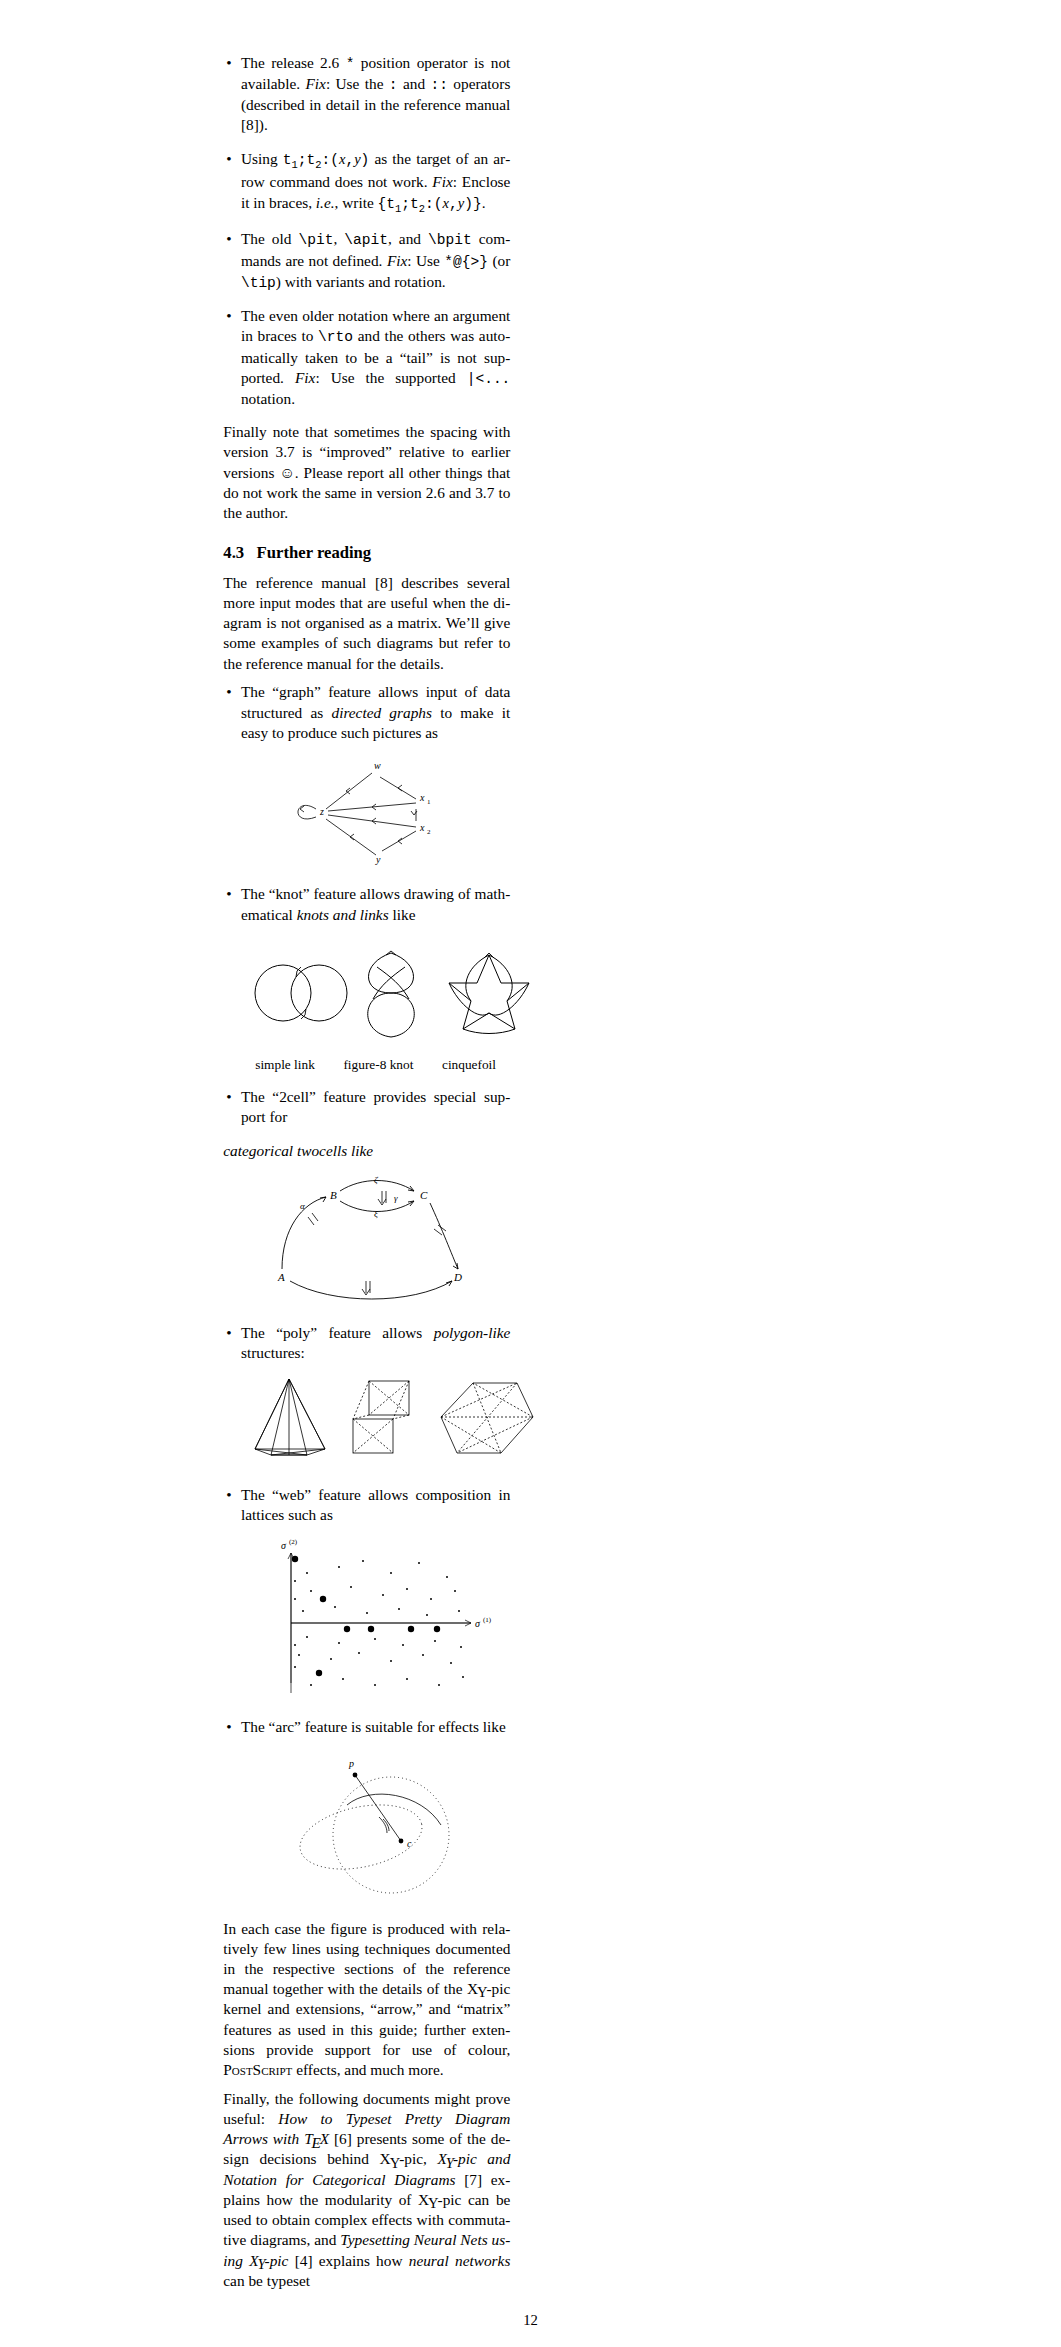The release 2.6 * position operator is not available. Fix: Use the : and :: operators (described in detail in the reference manual [8]).
Using t1;t2:(x,y) as the target of an arrow command does not work. Fix: Enclose it in braces, i.e., write {t1;t2:(x,y)}.
The old \pit, \apit, and \bpit commands are not defined. Fix: Use *@{>} (or \tip) with variants and rotation.
The even older notation where an argument in braces to \rto and the others was automatically taken to be a “tail” is not supported. Fix: Use the supported |<... notation.
Finally note that sometimes the spacing with version 3.7 is “improved” relative to earlier versions ☺. Please report all other things that do not work the same in version 2.6 and 3.7 to the author.
4.3 Further reading
The reference manual [8] describes several more input modes that are useful when the diagram is not organised as a matrix. We’ll give some examples of such diagrams but refer to the reference manual for the details.
The “graph” feature allows input of data structured as directed graphs to make it easy to produce such pictures as
z w x 1 x 2 y
The “knot” feature allows drawing of mathematical knots and links like
simple link figure-8 knot cinquefoil
The “2cell” feature provides special support for
categorical twocells like
B C A D ζ γ ξ α
The “poly” feature allows polygon-like structures:
The “web” feature allows composition in lattices such as
σ (2) σ (1)
The “arc” feature is suitable for effects like
p c
In each case the figure is produced with relatively few lines using techniques documented in the respective sections of the reference manual together with the details of the XY-pic kernel and extensions, “arrow,” and “matrix” features as used in this guide; further extensions provide support for use of colour, PostScript effects, and much more.
Finally, the following documents might prove useful: How to Typeset Pretty Diagram Arrows with TEX [6] presents some of the design decisions behind XY-pic, XY-pic and Notation for Categorical Diagrams [7] explains how the modularity of XY-pic can be used to obtain complex effects with commutative diagrams, and Typesetting Neural Nets using XY-pic [4] explains how neural networks can be typeset
12